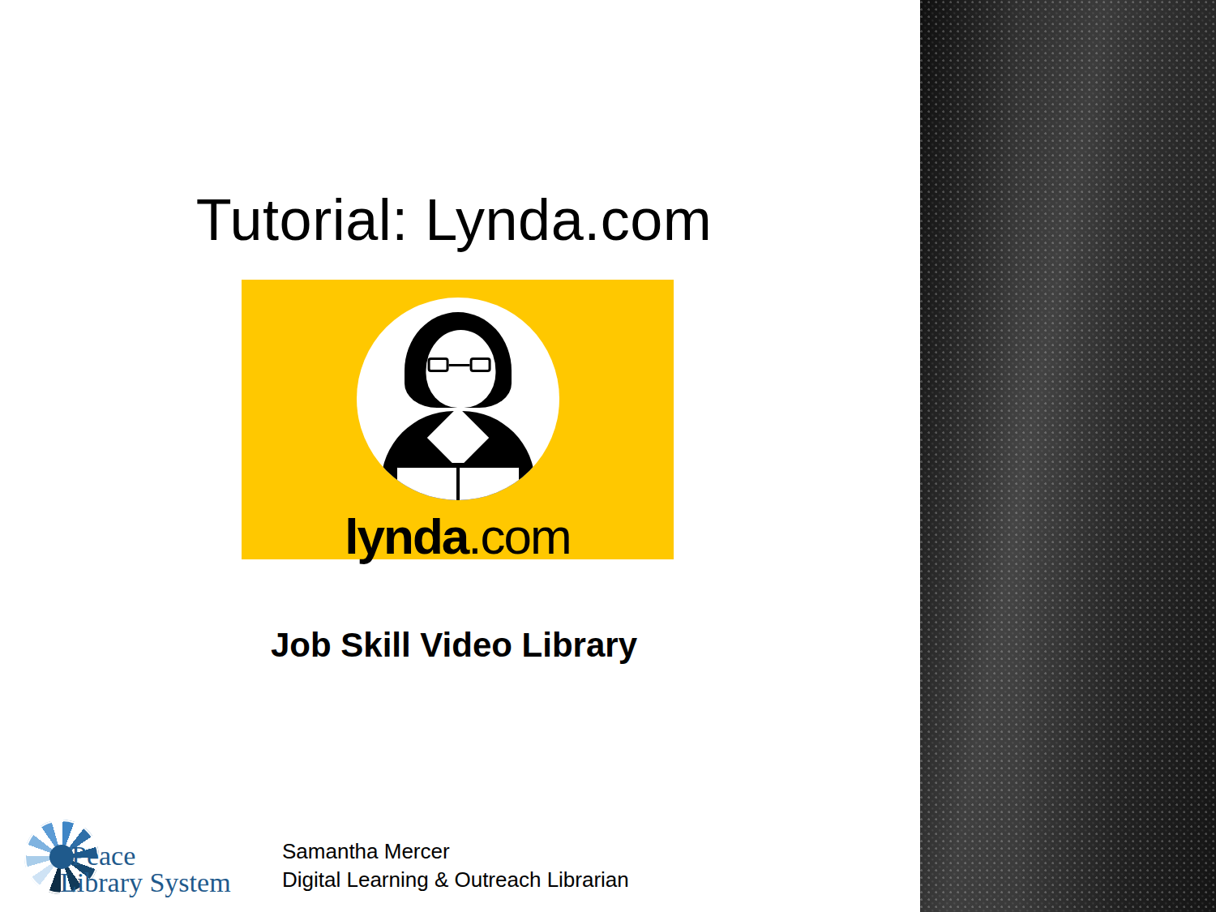Tutorial: Lynda.com
lynda.com
Job Skill Video Library
Peace Library System
Samantha Mercer
Digital Learning & Outreach Librarian